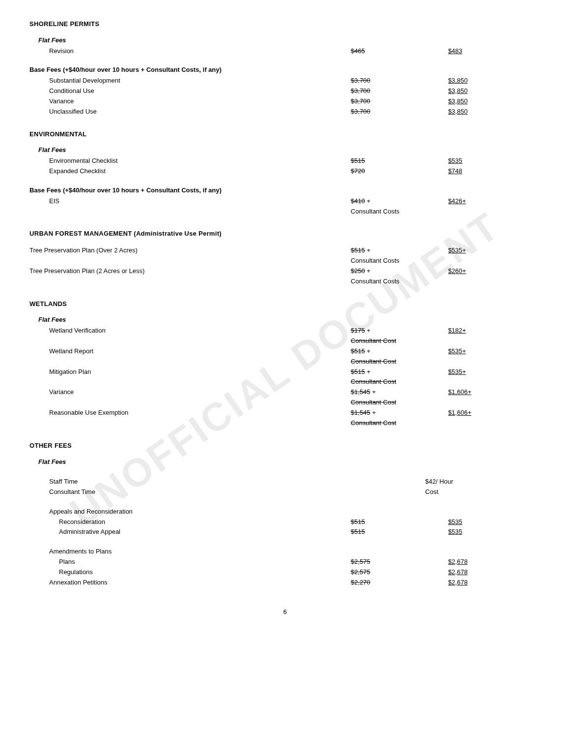UNOFFICIAL DOCUMENT
SHORELINE PERMITS
Flat Fees
| Revision | $465 | $483 |
Base Fees (+$40/hour over 10 hours + Consultant Costs, if any)
| Substantial Development | $3,700 | $3,850 |
| Conditional Use | $3,700 | $3,850 |
| Variance | $3,700 | $3,850 |
| Unclassified Use | $3,700 | $3,850 |
ENVIRONMENTAL
Flat Fees
| Environmental Checklist | $515 | $535 |
| Expanded Checklist | $720 | $748 |
Base Fees (+$40/hour over 10 hours + Consultant Costs, if any)
| EIS | $410 + | $426+ |
| | Consultant Costs |
URBAN FOREST MANAGEMENT (Administrative Use Permit)
| Tree Preservation Plan (Over 2 Acres) | $515 + | $535+ |
| | Consultant Costs |
| Tree Preservation Plan (2 Acres or Less) | $250 + | $260+ |
| | Consultant Costs |
WETLANDS
Flat Fees
| Wetland Verification | $175 + | $182+ |
| | Consultant Cost |
| Wetland Report | $515 + | $535+ |
| | Consultant Cost |
| Mitigation Plan | $515 + | $535+ |
| | Consultant Cost |
| Variance | $1,545 + | $1,606+ |
| | Consultant Cost |
| Reasonable Use Exemption | $1,545 + | $1,606+ |
| | Consultant Cost |
OTHER FEES
Flat Fees
| Staff Time | $42/ Hour |
| Consultant Time | Cost |
| Appeals and Reconsideration | | |
| Reconsideration | $515 | $535 |
| Administrative Appeal | $515 | $535 |
| Amendments to Plans | | |
| Plans | $2,575 | $2,678 |
| Regulations | $2,575 | $2,678 |
| Annexation Petitions | $2,270 | $2,678 |
6